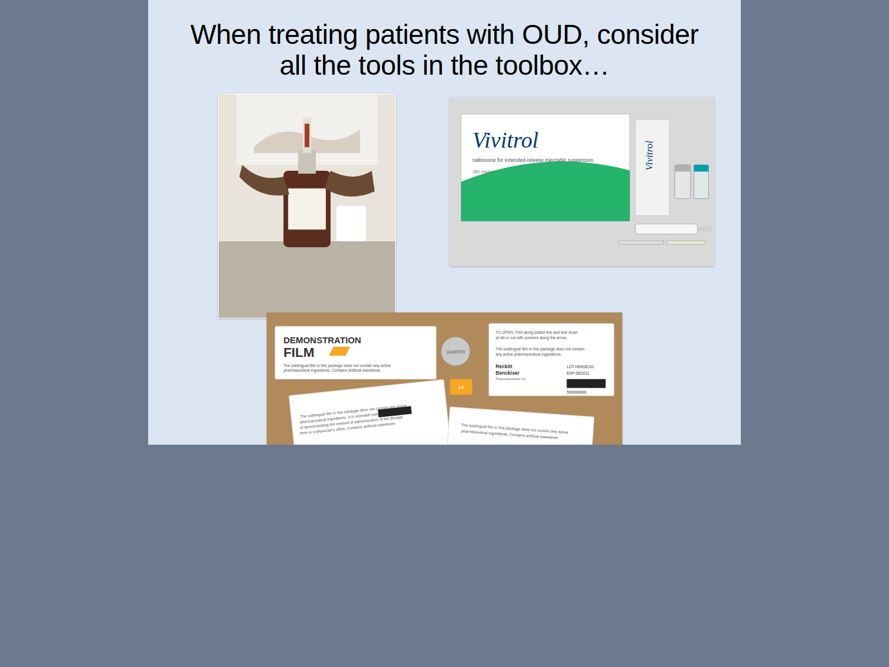When treating patients with OUD, consider all the tools in the toolbox…
Liquid methadone being dispensed from a bottle into a cup.
Vivitrol carton with vials, syringe, and needles.
Demonstration sublingual film packets shown with a quarter for scale.